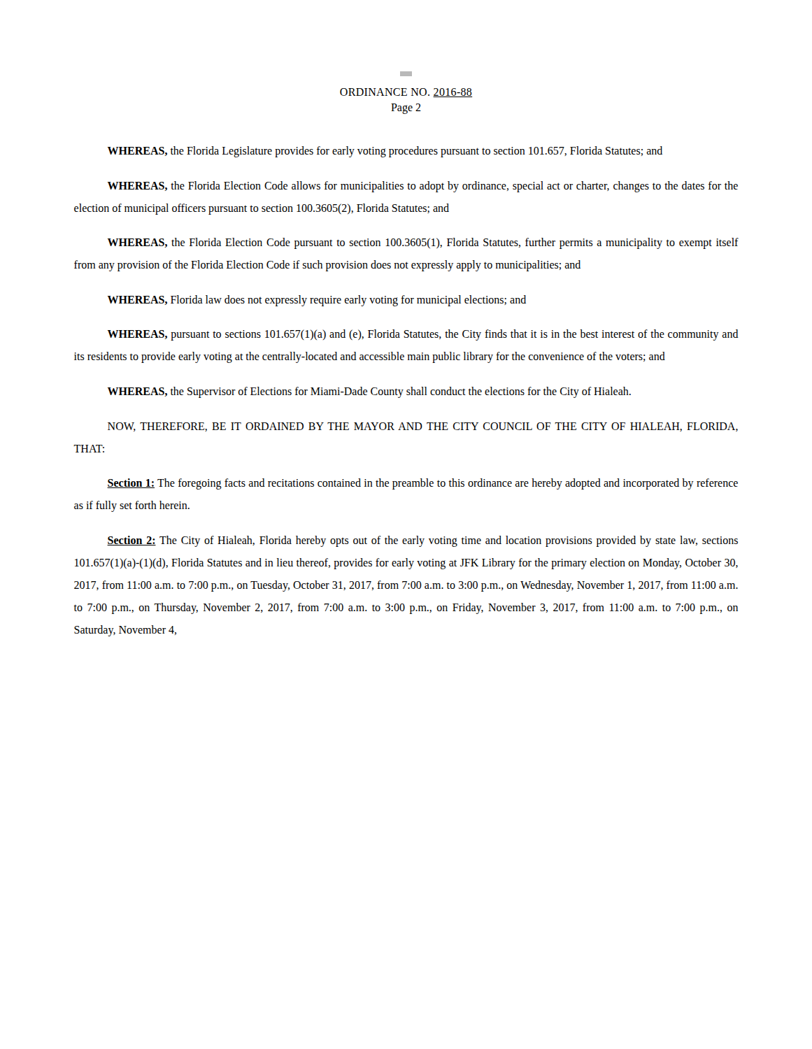ORDINANCE NO. 2016-88
Page 2
WHEREAS, the Florida Legislature provides for early voting procedures pursuant to section 101.657, Florida Statutes; and
WHEREAS, the Florida Election Code allows for municipalities to adopt by ordinance, special act or charter, changes to the dates for the election of municipal officers pursuant to section 100.3605(2), Florida Statutes; and
WHEREAS, the Florida Election Code pursuant to section 100.3605(1), Florida Statutes, further permits a municipality to exempt itself from any provision of the Florida Election Code if such provision does not expressly apply to municipalities; and
WHEREAS, Florida law does not expressly require early voting for municipal elections; and
WHEREAS, pursuant to sections 101.657(1)(a) and (e), Florida Statutes, the City finds that it is in the best interest of the community and its residents to provide early voting at the centrally-located and accessible main public library for the convenience of the voters; and
WHEREAS, the Supervisor of Elections for Miami-Dade County shall conduct the elections for the City of Hialeah.
NOW, THEREFORE, BE IT ORDAINED BY THE MAYOR AND THE CITY COUNCIL OF THE CITY OF HIALEAH, FLORIDA, THAT:
Section 1: The foregoing facts and recitations contained in the preamble to this ordinance are hereby adopted and incorporated by reference as if fully set forth herein.
Section 2: The City of Hialeah, Florida hereby opts out of the early voting time and location provisions provided by state law, sections 101.657(1)(a)-(1)(d), Florida Statutes and in lieu thereof, provides for early voting at JFK Library for the primary election on Monday, October 30, 2017, from 11:00 a.m. to 7:00 p.m., on Tuesday, October 31, 2017, from 7:00 a.m. to 3:00 p.m., on Wednesday, November 1, 2017, from 11:00 a.m. to 7:00 p.m., on Thursday, November 2, 2017, from 7:00 a.m. to 3:00 p.m., on Friday, November 3, 2017, from 11:00 a.m. to 7:00 p.m., on Saturday, November 4,